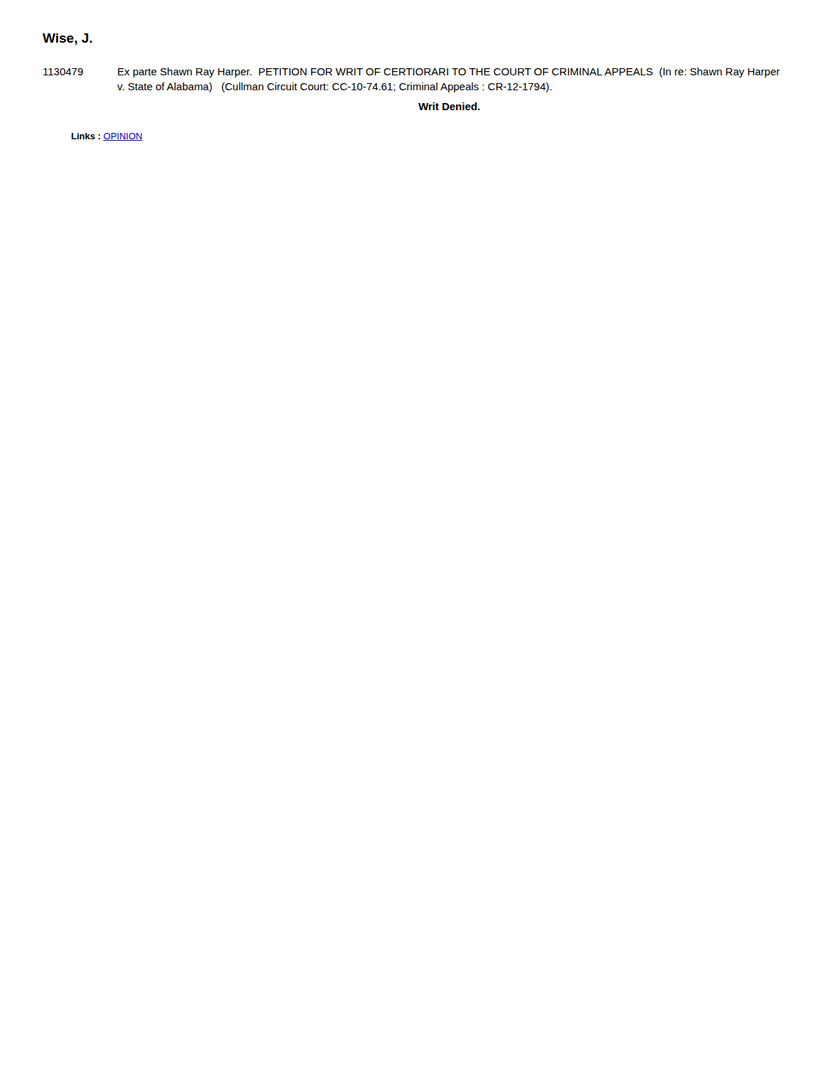Wise, J.
| 1130479 | Ex parte Shawn Ray Harper. PETITION FOR WRIT OF CERTIORARI TO THE COURT OF CRIMINAL APPEALS (In re: Shawn Ray Harper v. State of Alabama) (Cullman Circuit Court: CC-10-74.61; Criminal Appeals : CR-12-1794). Writ Denied. |
Links : OPINION